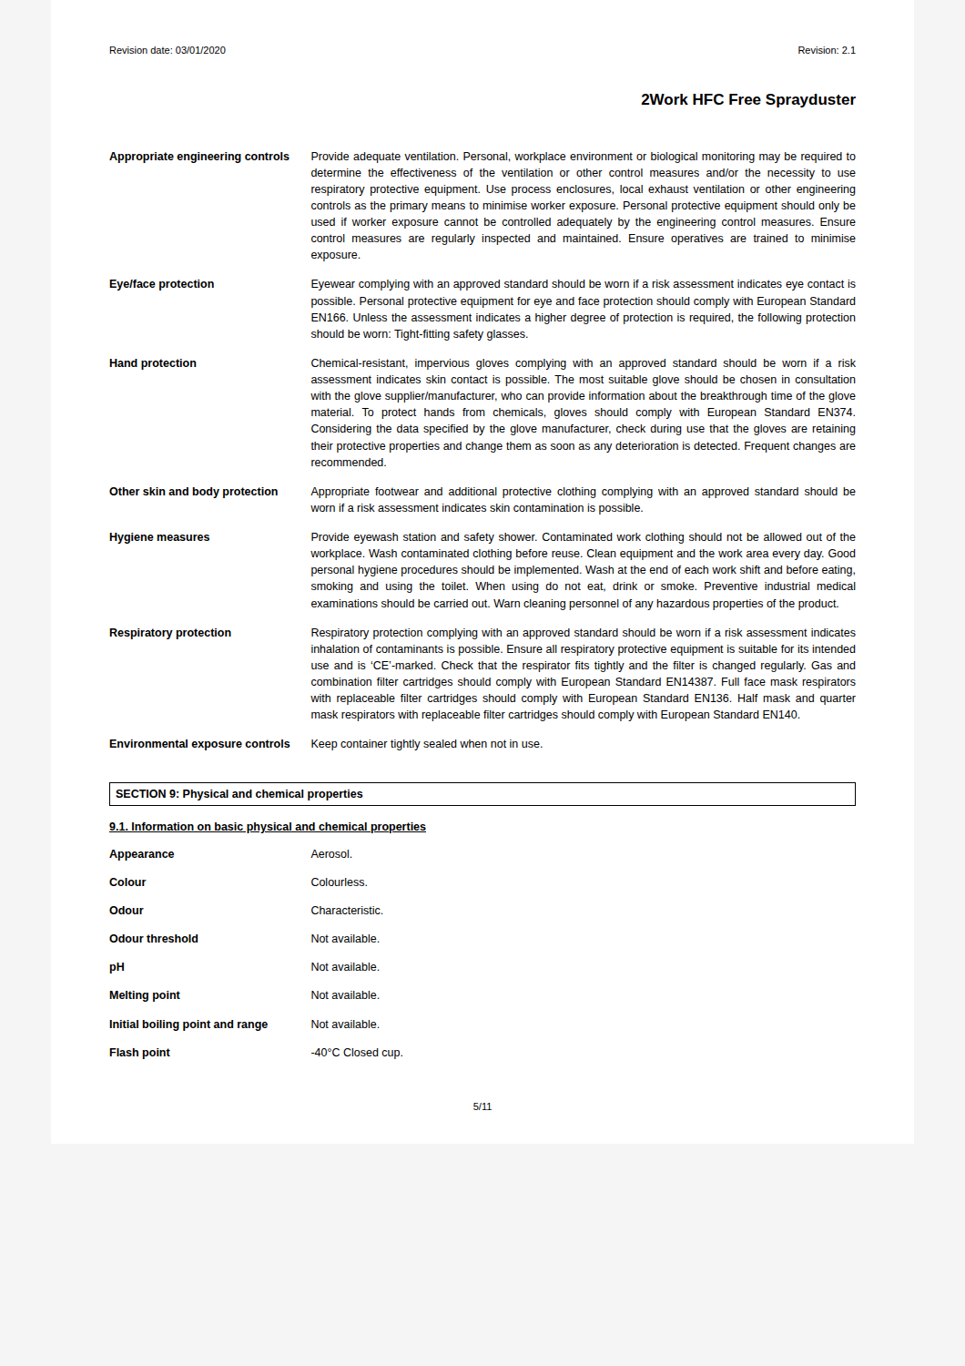Revision date: 03/01/2020 Revision: 2.1
2Work HFC Free Sprayduster
| Appropriate engineering controls | Provide adequate ventilation. Personal, workplace environment or biological monitoring may be required to determine the effectiveness of the ventilation or other control measures and/or the necessity to use respiratory protective equipment. Use process enclosures, local exhaust ventilation or other engineering controls as the primary means to minimise worker exposure. Personal protective equipment should only be used if worker exposure cannot be controlled adequately by the engineering control measures. Ensure control measures are regularly inspected and maintained. Ensure operatives are trained to minimise exposure. |
| Eye/face protection | Eyewear complying with an approved standard should be worn if a risk assessment indicates eye contact is possible. Personal protective equipment for eye and face protection should comply with European Standard EN166. Unless the assessment indicates a higher degree of protection is required, the following protection should be worn: Tight-fitting safety glasses. |
| Hand protection | Chemical-resistant, impervious gloves complying with an approved standard should be worn if a risk assessment indicates skin contact is possible. The most suitable glove should be chosen in consultation with the glove supplier/manufacturer, who can provide information about the breakthrough time of the glove material. To protect hands from chemicals, gloves should comply with European Standard EN374. Considering the data specified by the glove manufacturer, check during use that the gloves are retaining their protective properties and change them as soon as any deterioration is detected. Frequent changes are recommended. |
| Other skin and body protection | Appropriate footwear and additional protective clothing complying with an approved standard should be worn if a risk assessment indicates skin contamination is possible. |
| Hygiene measures | Provide eyewash station and safety shower. Contaminated work clothing should not be allowed out of the workplace. Wash contaminated clothing before reuse. Clean equipment and the work area every day. Good personal hygiene procedures should be implemented. Wash at the end of each work shift and before eating, smoking and using the toilet. When using do not eat, drink or smoke. Preventive industrial medical examinations should be carried out. Warn cleaning personnel of any hazardous properties of the product. |
| Respiratory protection | Respiratory protection complying with an approved standard should be worn if a risk assessment indicates inhalation of contaminants is possible. Ensure all respiratory protective equipment is suitable for its intended use and is ‘CE’-marked. Check that the respirator fits tightly and the filter is changed regularly. Gas and combination filter cartridges should comply with European Standard EN14387. Full face mask respirators with replaceable filter cartridges should comply with European Standard EN136. Half mask and quarter mask respirators with replaceable filter cartridges should comply with European Standard EN140. |
| Environmental exposure controls | Keep container tightly sealed when not in use. |
SECTION 9: Physical and chemical properties
9.1. Information on basic physical and chemical properties
| Appearance | Aerosol. |
| Colour | Colourless. |
| Odour | Characteristic. |
| Odour threshold | Not available. |
| pH | Not available. |
| Melting point | Not available. |
| Initial boiling point and range | Not available. |
| Flash point | -40°C Closed cup. |
5/11